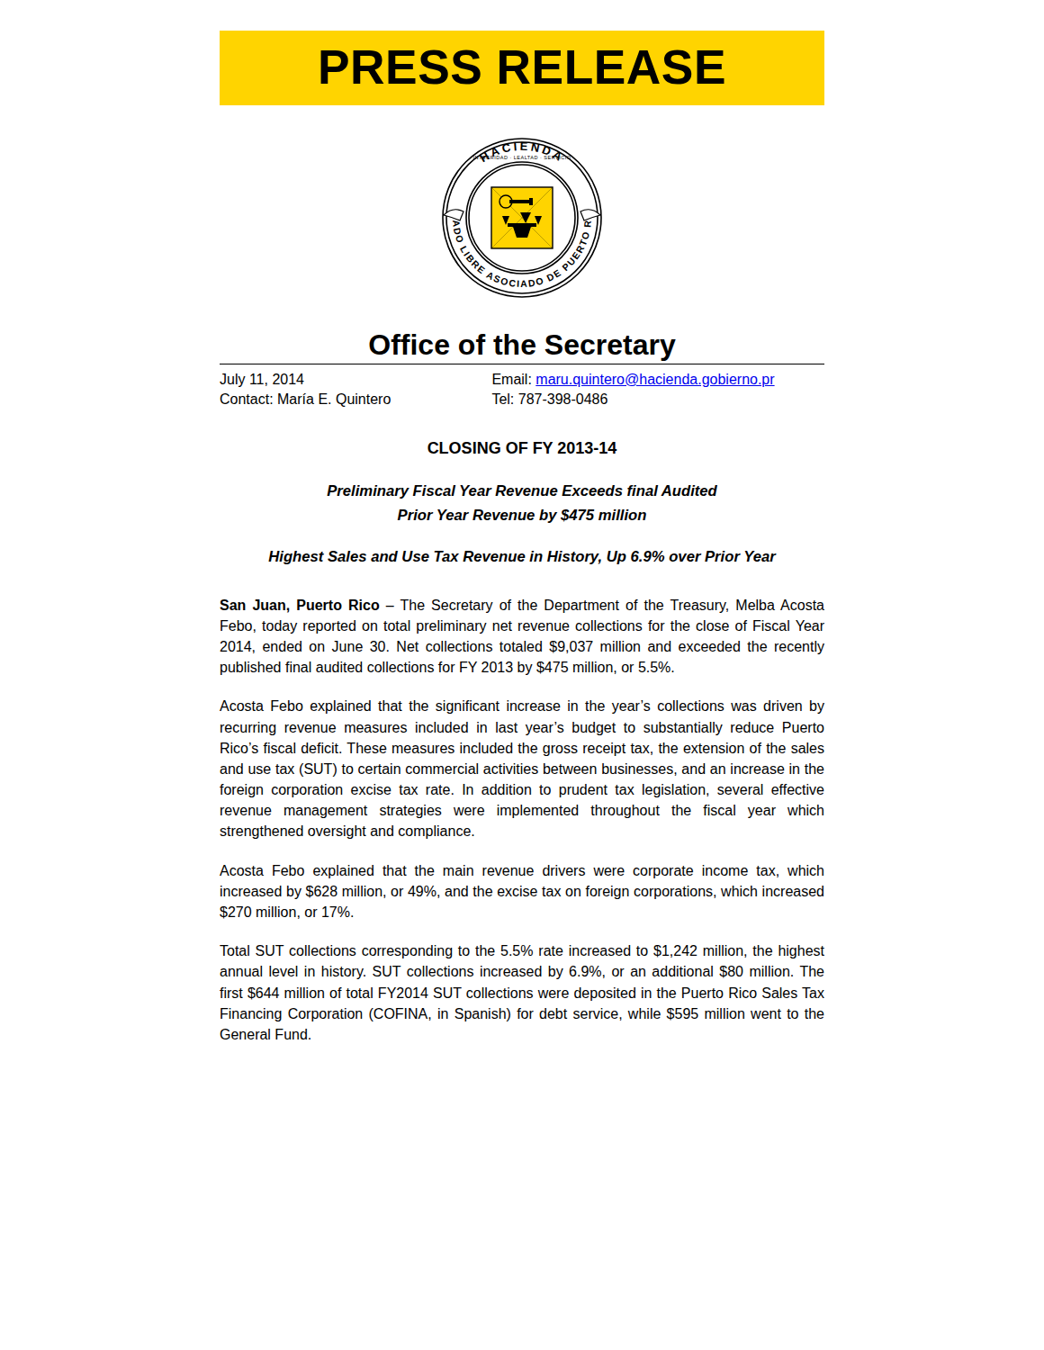PRESS RELEASE
HACIENDA ESTADO LIBRE ASOCIADO DE PUERTO RICO INTEGRIDAD · LEALTAD · SERVICIO
Office of the Secretary
| July 11, 2014 | Email: maru.quintero@hacienda.gobierno.pr |
| Contact: María E. Quintero | Tel: 787-398-0486 |
CLOSING OF FY 2013-14
Preliminary Fiscal Year Revenue Exceeds final Audited
Prior Year Revenue by $475 million
Highest Sales and Use Tax Revenue in History, Up 6.9% over Prior Year
San Juan, Puerto Rico – The Secretary of the Department of the Treasury, Melba Acosta Febo, today reported on total preliminary net revenue collections for the close of Fiscal Year 2014, ended on June 30. Net collections totaled $9,037 million and exceeded the recently published final audited collections for FY 2013 by $475 million, or 5.5%.
Acosta Febo explained that the significant increase in the year’s collections was driven by recurring revenue measures included in last year’s budget to substantially reduce Puerto Rico’s fiscal deficit. These measures included the gross receipt tax, the extension of the sales and use tax (SUT) to certain commercial activities between businesses, and an increase in the foreign corporation excise tax rate. In addition to prudent tax legislation, several effective revenue management strategies were implemented throughout the fiscal year which strengthened oversight and compliance.
Acosta Febo explained that the main revenue drivers were corporate income tax, which increased by $628 million, or 49%, and the excise tax on foreign corporations, which increased $270 million, or 17%.
Total SUT collections corresponding to the 5.5% rate increased to $1,242 million, the highest annual level in history. SUT collections increased by 6.9%, or an additional $80 million. The first $644 million of total FY2014 SUT collections were deposited in the Puerto Rico Sales Tax Financing Corporation (COFINA, in Spanish) for debt service, while $595 million went to the General Fund.